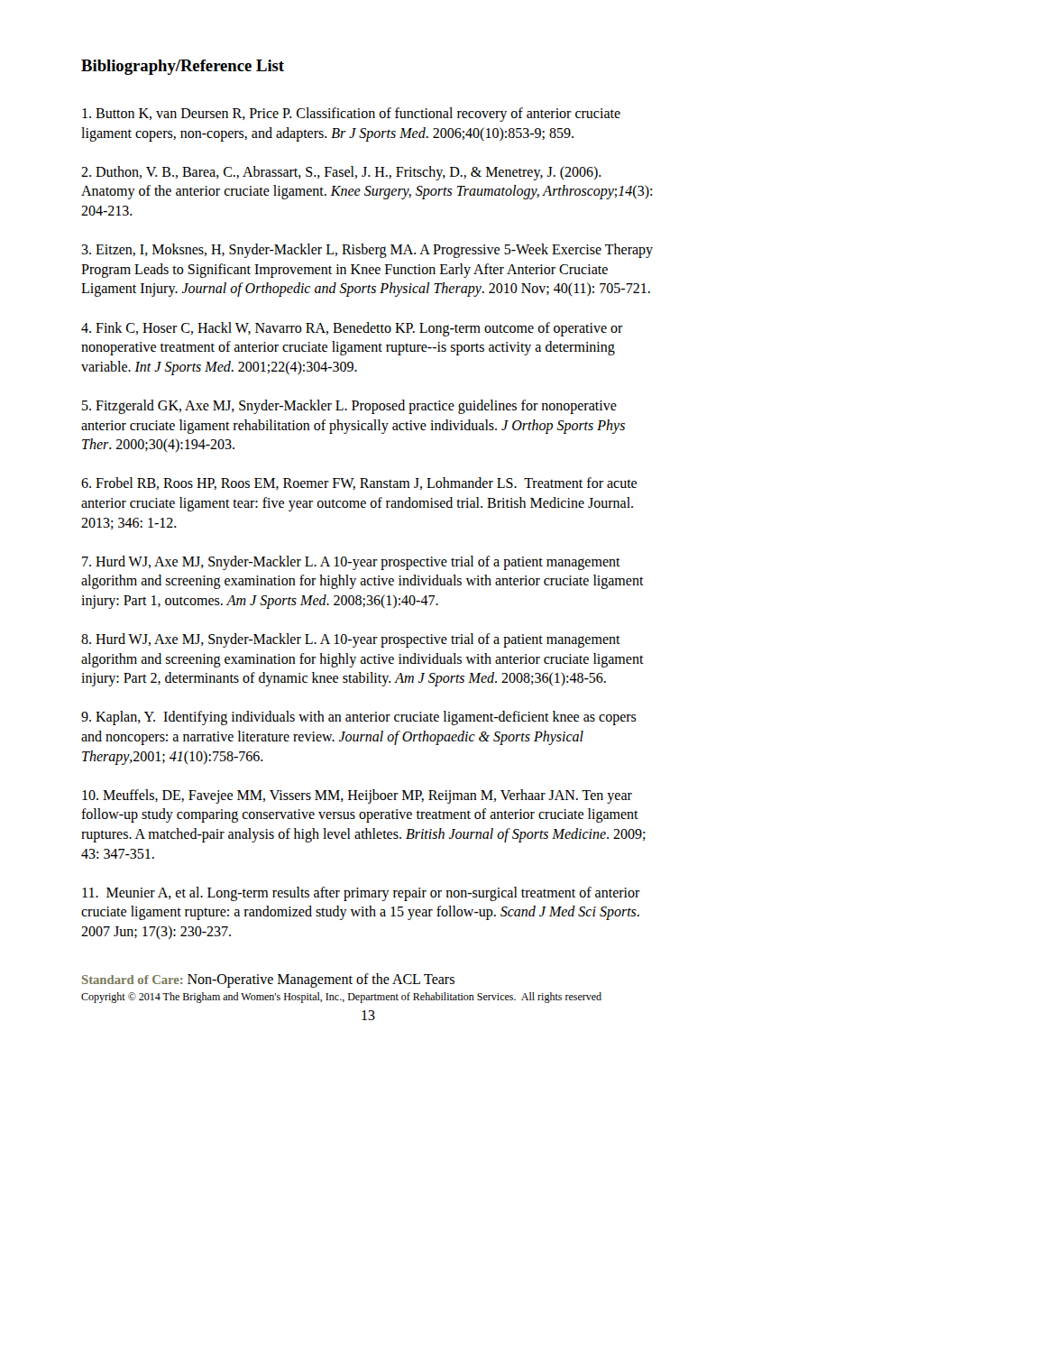Bibliography/Reference List
1. Button K, van Deursen R, Price P. Classification of functional recovery of anterior cruciate ligament copers, non-copers, and adapters. Br J Sports Med. 2006;40(10):853-9; 859.
2. Duthon, V. B., Barea, C., Abrassart, S., Fasel, J. H., Fritschy, D., & Menetrey, J. (2006). Anatomy of the anterior cruciate ligament. Knee Surgery, Sports Traumatology, Arthroscopy;14(3): 204-213.
3. Eitzen, I, Moksnes, H, Snyder-Mackler L, Risberg MA. A Progressive 5-Week Exercise Therapy Program Leads to Significant Improvement in Knee Function Early After Anterior Cruciate Ligament Injury. Journal of Orthopedic and Sports Physical Therapy. 2010 Nov; 40(11): 705-721.
4. Fink C, Hoser C, Hackl W, Navarro RA, Benedetto KP. Long-term outcome of operative or nonoperative treatment of anterior cruciate ligament rupture--is sports activity a determining variable. Int J Sports Med. 2001;22(4):304-309.
5. Fitzgerald GK, Axe MJ, Snyder-Mackler L. Proposed practice guidelines for nonoperative anterior cruciate ligament rehabilitation of physically active individuals. J Orthop Sports Phys Ther. 2000;30(4):194-203.
6. Frobel RB, Roos HP, Roos EM, Roemer FW, Ranstam J, Lohmander LS. Treatment for acute anterior cruciate ligament tear: five year outcome of randomised trial. British Medicine Journal. 2013; 346: 1-12.
7. Hurd WJ, Axe MJ, Snyder-Mackler L. A 10-year prospective trial of a patient management algorithm and screening examination for highly active individuals with anterior cruciate ligament injury: Part 1, outcomes. Am J Sports Med. 2008;36(1):40-47.
8. Hurd WJ, Axe MJ, Snyder-Mackler L. A 10-year prospective trial of a patient management algorithm and screening examination for highly active individuals with anterior cruciate ligament injury: Part 2, determinants of dynamic knee stability. Am J Sports Med. 2008;36(1):48-56.
9. Kaplan, Y. Identifying individuals with an anterior cruciate ligament-deficient knee as copers and noncopers: a narrative literature review. Journal of Orthopaedic & Sports Physical Therapy,2001; 41(10):758-766.
10. Meuffels, DE, Favejee MM, Vissers MM, Heijboer MP, Reijman M, Verhaar JAN. Ten year follow-up study comparing conservative versus operative treatment of anterior cruciate ligament ruptures. A matched-pair analysis of high level athletes. British Journal of Sports Medicine. 2009; 43: 347-351.
11. Meunier A, et al. Long-term results after primary repair or non-surgical treatment of anterior cruciate ligament rupture: a randomized study with a 15 year follow-up. Scand J Med Sci Sports. 2007 Jun; 17(3): 230-237.
Standard of Care: Non-Operative Management of the ACL Tears
Copyright © 2014 The Brigham and Women's Hospital, Inc., Department of Rehabilitation Services. All rights reserved
13